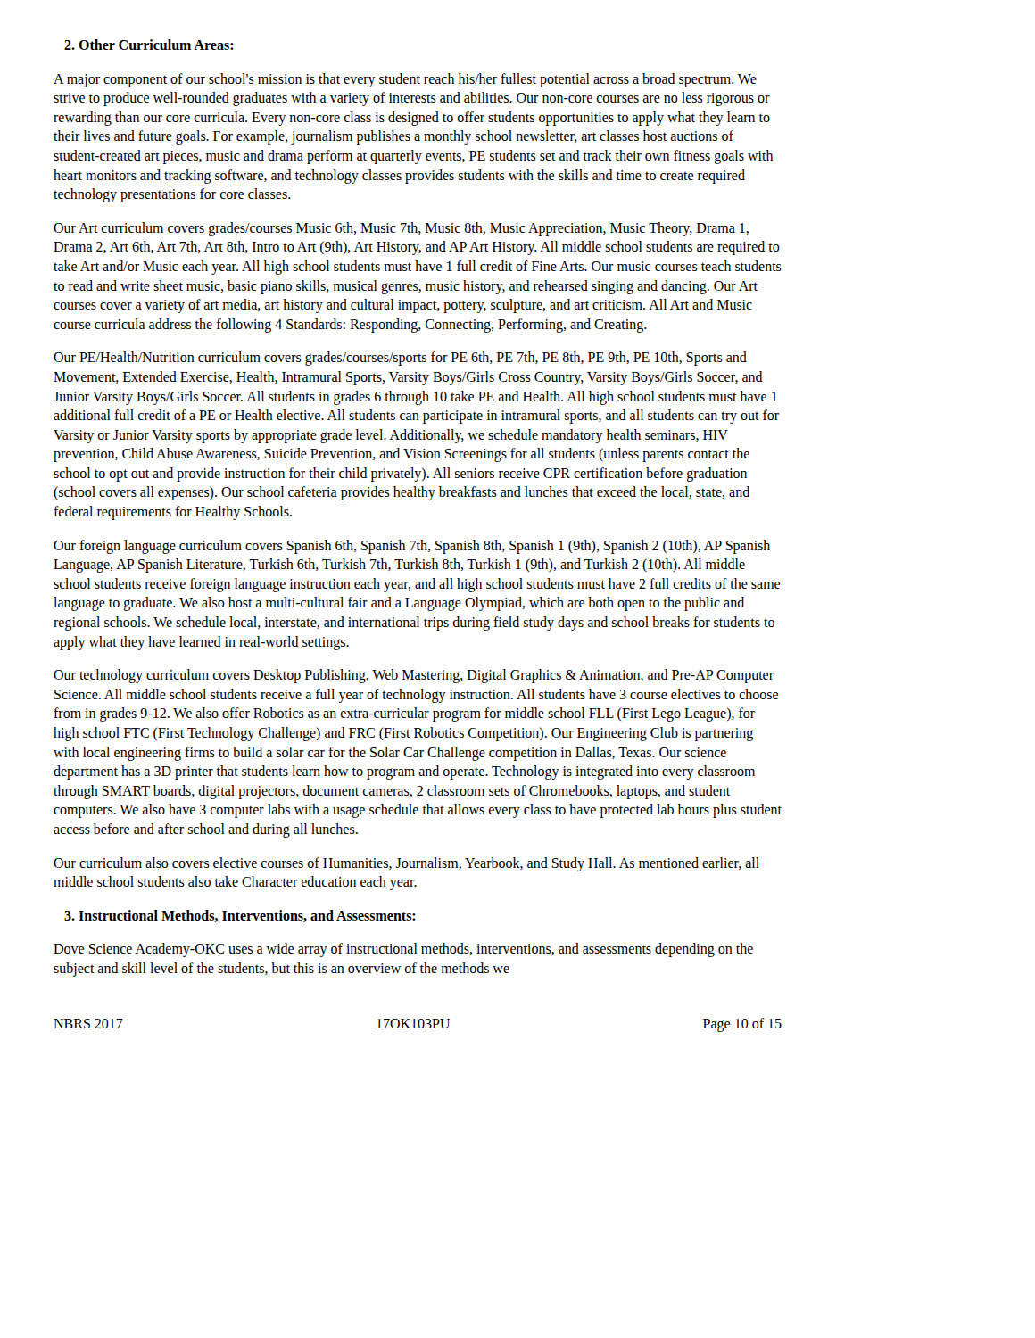Other Curriculum Areas:
A major component of our school's mission is that every student reach his/her fullest potential across a broad spectrum. We strive to produce well-rounded graduates with a variety of interests and abilities. Our non-core courses are no less rigorous or rewarding than our core curricula. Every non-core class is designed to offer students opportunities to apply what they learn to their lives and future goals. For example, journalism publishes a monthly school newsletter, art classes host auctions of student-created art pieces, music and drama perform at quarterly events, PE students set and track their own fitness goals with heart monitors and tracking software, and technology classes provides students with the skills and time to create required technology presentations for core classes.
Our Art curriculum covers grades/courses Music 6th, Music 7th, Music 8th, Music Appreciation, Music Theory, Drama 1, Drama 2, Art 6th, Art 7th, Art 8th, Intro to Art (9th), Art History, and AP Art History. All middle school students are required to take Art and/or Music each year. All high school students must have 1 full credit of Fine Arts. Our music courses teach students to read and write sheet music, basic piano skills, musical genres, music history, and rehearsed singing and dancing. Our Art courses cover a variety of art media, art history and cultural impact, pottery, sculpture, and art criticism. All Art and Music course curricula address the following 4 Standards: Responding, Connecting, Performing, and Creating.
Our PE/Health/Nutrition curriculum covers grades/courses/sports for PE 6th, PE 7th, PE 8th, PE 9th, PE 10th, Sports and Movement, Extended Exercise, Health, Intramural Sports, Varsity Boys/Girls Cross Country, Varsity Boys/Girls Soccer, and Junior Varsity Boys/Girls Soccer. All students in grades 6 through 10 take PE and Health. All high school students must have 1 additional full credit of a PE or Health elective. All students can participate in intramural sports, and all students can try out for Varsity or Junior Varsity sports by appropriate grade level. Additionally, we schedule mandatory health seminars, HIV prevention, Child Abuse Awareness, Suicide Prevention, and Vision Screenings for all students (unless parents contact the school to opt out and provide instruction for their child privately). All seniors receive CPR certification before graduation (school covers all expenses). Our school cafeteria provides healthy breakfasts and lunches that exceed the local, state, and federal requirements for Healthy Schools.
Our foreign language curriculum covers Spanish 6th, Spanish 7th, Spanish 8th, Spanish 1 (9th), Spanish 2 (10th), AP Spanish Language, AP Spanish Literature, Turkish 6th, Turkish 7th, Turkish 8th, Turkish 1 (9th), and Turkish 2 (10th). All middle school students receive foreign language instruction each year, and all high school students must have 2 full credits of the same language to graduate. We also host a multi-cultural fair and a Language Olympiad, which are both open to the public and regional schools. We schedule local, interstate, and international trips during field study days and school breaks for students to apply what they have learned in real-world settings.
Our technology curriculum covers Desktop Publishing, Web Mastering, Digital Graphics & Animation, and Pre-AP Computer Science. All middle school students receive a full year of technology instruction. All students have 3 course electives to choose from in grades 9-12. We also offer Robotics as an extra-curricular program for middle school FLL (First Lego League), for high school FTC (First Technology Challenge) and FRC (First Robotics Competition). Our Engineering Club is partnering with local engineering firms to build a solar car for the Solar Car Challenge competition in Dallas, Texas. Our science department has a 3D printer that students learn how to program and operate. Technology is integrated into every classroom through SMART boards, digital projectors, document cameras, 2 classroom sets of Chromebooks, laptops, and student computers. We also have 3 computer labs with a usage schedule that allows every class to have protected lab hours plus student access before and after school and during all lunches.
Our curriculum also covers elective courses of Humanities, Journalism, Yearbook, and Study Hall. As mentioned earlier, all middle school students also take Character education each year.
Instructional Methods, Interventions, and Assessments:
Dove Science Academy-OKC uses a wide array of instructional methods, interventions, and assessments depending on the subject and skill level of the students, but this is an overview of the methods we
NBRS 2017 17OK103PU Page 10 of 15